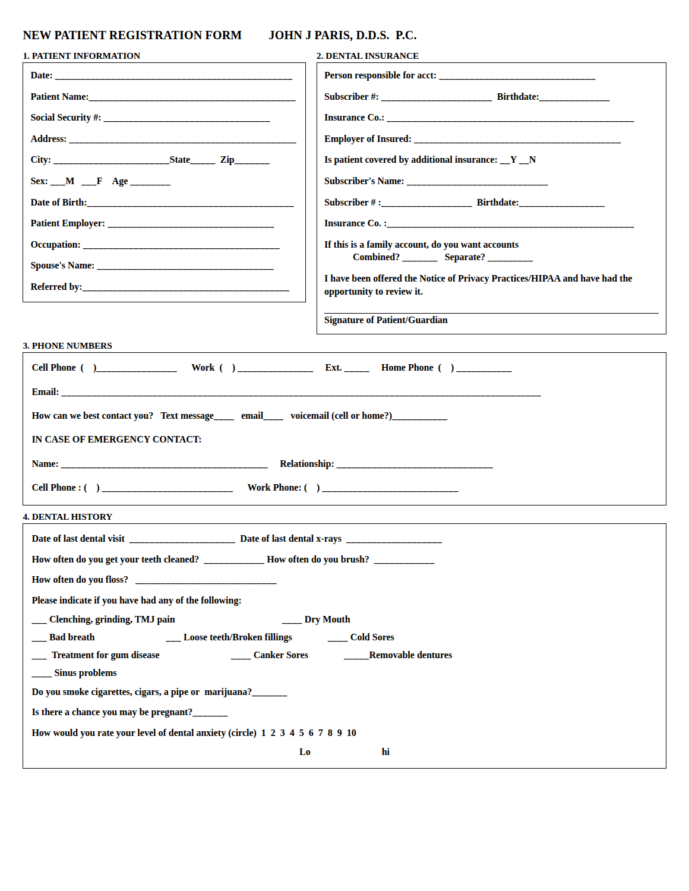NEW PATIENT REGISTRATION FORM JOHN J PARIS, D.D.S. P.C.
1. PATIENT INFORMATION
Date: _______________________________________________
Patient Name:_________________________________________
Social Security #: _________________________________
Address: _____________________________________________
City: _______________________State_____ Zip_______
Sex: ___M ___F Age ________
Date of Birth:_________________________________________
Patient Employer: _________________________________
Occupation: _______________________________________
Spouse's Name: ___________________________________
Referred by:_________________________________________
2. DENTAL INSURANCE
Person responsible for acct: _______________________________
Subscriber #: ______________________ Birthdate:______________
Insurance Co.: _________________________________________________
Employer of Insured: _________________________________________
Is patient covered by additional insurance: __Y __N
Subscriber's Name: ____________________________
Subscriber # :__________________ Birthdate:_________________
Insurance Co. :_________________________________________________
If this is a family account, do you want accounts
Combined? _______ Separate? _________
I have been offered the Notice of Privacy Practices/HIPAA and have had the opportunity to review it.
Signature of Patient/Guardian
3. PHONE NUMBERS
Cell Phone ( )________________ Work ( ) _______________ Ext. _____ Home Phone ( ) ___________
Email: _______________________________________________________________________________________________
How can we best contact you? Text message____ email____ voicemail (cell or home?)___________
IN CASE OF EMERGENCY CONTACT:
Name: _________________________________________ Relationship: _______________________________
Cell Phone : ( ) __________________________ Work Phone: ( ) ___________________________
4. DENTAL HISTORY
Date of last dental visit _____________________ Date of last dental x-rays ___________________
How often do you get your teeth cleaned? ____________ How often do you brush? ____________
How often do you floss? ____________________________
Please indicate if you have had any of the following:
___ Clenching, grinding, TMJ pain ____ Dry Mouth ___ Bad breath ___ Loose teeth/Broken fillings ____ Cold Sores ___ Treatment for gum disease ____ Canker Sores _____Removable dentures ____ Sinus problems
Do you smoke cigarettes, cigars, a pipe or marijuana?_______
Is there a chance you may be pregnant?_______
How would you rate your level of dental anxiety (circle) 1 2 3 4 5 6 7 8 9 10
Lohi